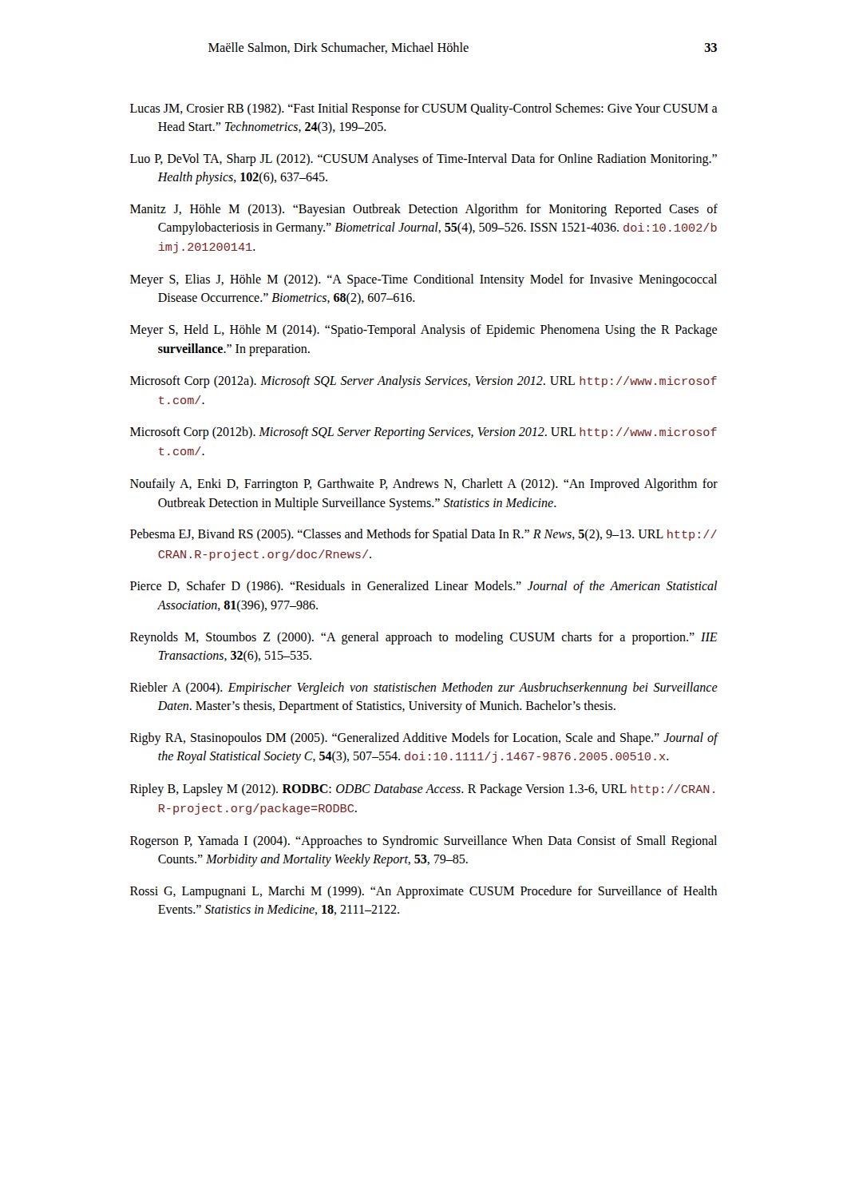Maëlle Salmon, Dirk Schumacher, Michael Höhle 33
Lucas JM, Crosier RB (1982). “Fast Initial Response for CUSUM Quality-Control Schemes: Give Your CUSUM a Head Start.” Technometrics, 24(3), 199–205.
Luo P, DeVol TA, Sharp JL (2012). “CUSUM Analyses of Time-Interval Data for Online Radiation Monitoring.” Health physics, 102(6), 637–645.
Manitz J, Höhle M (2013). “Bayesian Outbreak Detection Algorithm for Monitoring Reported Cases of Campylobacteriosis in Germany.” Biometrical Journal, 55(4), 509–526. ISSN 1521-4036. doi:10.1002/bimj.201200141.
Meyer S, Elias J, Höhle M (2012). “A Space-Time Conditional Intensity Model for Invasive Meningococcal Disease Occurrence.” Biometrics, 68(2), 607–616.
Meyer S, Held L, Höhle M (2014). “Spatio-Temporal Analysis of Epidemic Phenomena Using the R Package surveillance.” In preparation.
Microsoft Corp (2012a). Microsoft SQL Server Analysis Services, Version 2012. URL http://www.microsoft.com/.
Microsoft Corp (2012b). Microsoft SQL Server Reporting Services, Version 2012. URL http://www.microsoft.com/.
Noufaily A, Enki D, Farrington P, Garthwaite P, Andrews N, Charlett A (2012). “An Improved Algorithm for Outbreak Detection in Multiple Surveillance Systems.” Statistics in Medicine.
Pebesma EJ, Bivand RS (2005). “Classes and Methods for Spatial Data In R.” R News, 5(2), 9–13. URL http://CRAN.R-project.org/doc/Rnews/.
Pierce D, Schafer D (1986). “Residuals in Generalized Linear Models.” Journal of the American Statistical Association, 81(396), 977–986.
Reynolds M, Stoumbos Z (2000). “A general approach to modeling CUSUM charts for a proportion.” IIE Transactions, 32(6), 515–535.
Riebler A (2004). Empirischer Vergleich von statistischen Methoden zur Ausbruchserkennung bei Surveillance Daten. Master’s thesis, Department of Statistics, University of Munich. Bachelor’s thesis.
Rigby RA, Stasinopoulos DM (2005). “Generalized Additive Models for Location, Scale and Shape.” Journal of the Royal Statistical Society C, 54(3), 507–554. doi:10.1111/j.1467-9876.2005.00510.x.
Ripley B, Lapsley M (2012). RODBC: ODBC Database Access. R Package Version 1.3-6, URL http://CRAN.R-project.org/package=RODBC.
Rogerson P, Yamada I (2004). “Approaches to Syndromic Surveillance When Data Consist of Small Regional Counts.” Morbidity and Mortality Weekly Report, 53, 79–85.
Rossi G, Lampugnani L, Marchi M (1999). “An Approximate CUSUM Procedure for Surveillance of Health Events.” Statistics in Medicine, 18, 2111–2122.